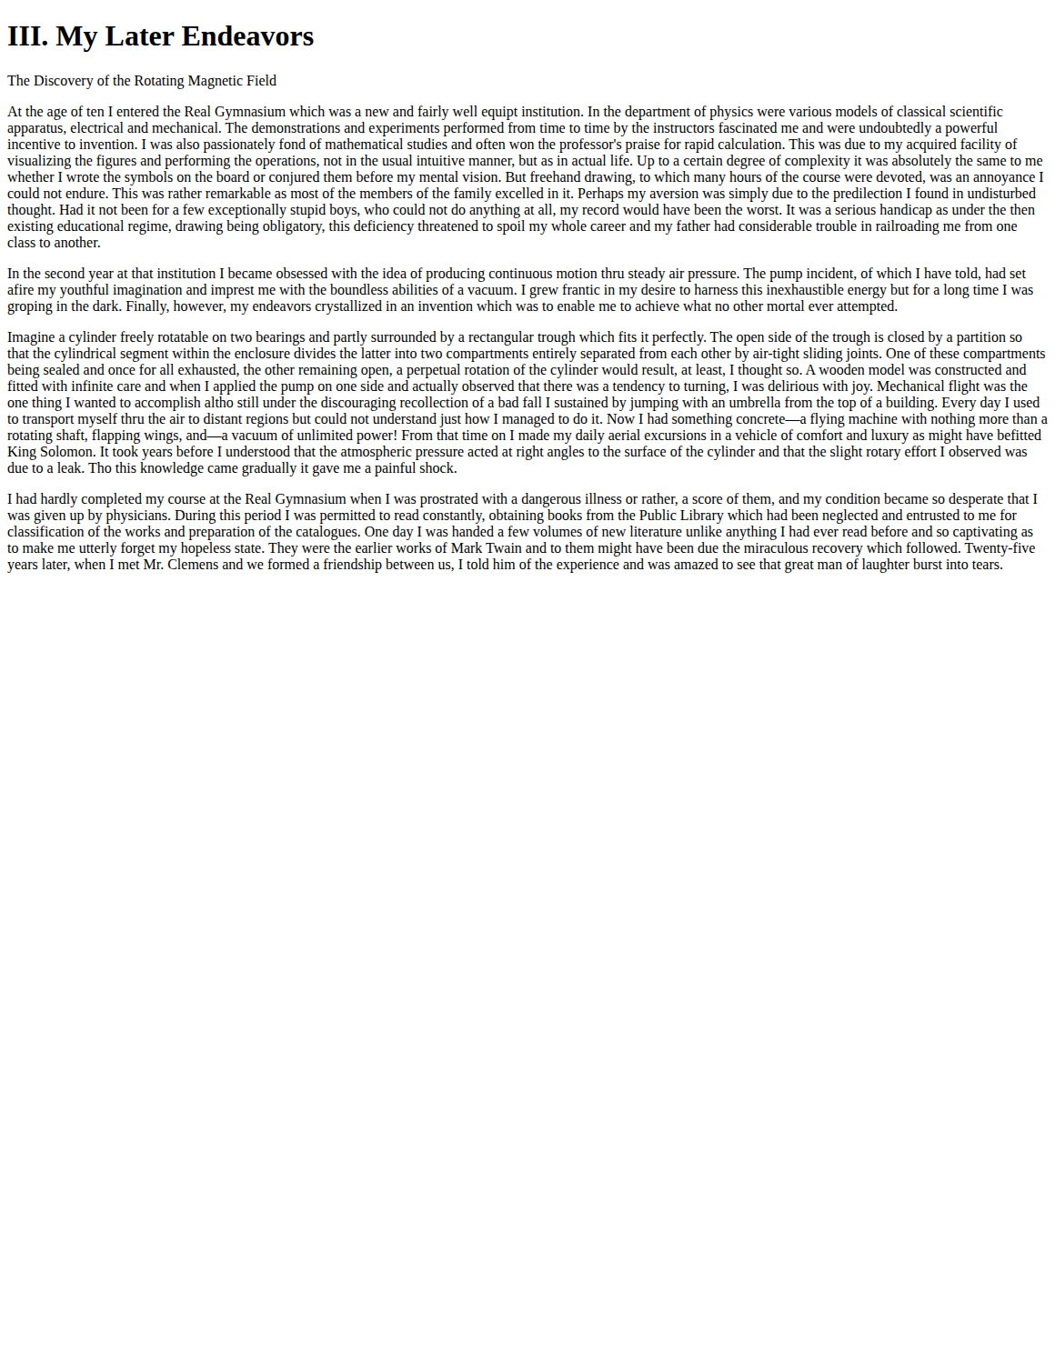III. My Later Endeavors
The Discovery of the Rotating Magnetic Field
At the age of ten I entered the Real Gymnasium which was a new and fairly well equipt institution. In the department of physics were various models of classical scientific apparatus, electrical and mechanical. The demonstrations and experiments performed from time to time by the instructors fascinated me and were undoubtedly a powerful incentive to invention. I was also passionately fond of mathematical studies and often won the professor's praise for rapid calculation. This was due to my acquired facility of visualizing the figures and performing the operations, not in the usual intuitive manner, but as in actual life. Up to a certain degree of complexity it was absolutely the same to me whether I wrote the symbols on the board or conjured them before my mental vision. But freehand drawing, to which many hours of the course were devoted, was an annoyance I could not endure. This was rather remarkable as most of the members of the family excelled in it. Perhaps my aversion was simply due to the predilection I found in undisturbed thought. Had it not been for a few exceptionally stupid boys, who could not do anything at all, my record would have been the worst. It was a serious handicap as under the then existing educational regime, drawing being obligatory, this deficiency threatened to spoil my whole career and my father had considerable trouble in railroading me from one class to another.
In the second year at that institution I became obsessed with the idea of producing continuous motion thru steady air pressure. The pump incident, of which I have told, had set afire my youthful imagination and imprest me with the boundless abilities of a vacuum. I grew frantic in my desire to harness this inexhaustible energy but for a long time I was groping in the dark. Finally, however, my endeavors crystallized in an invention which was to enable me to achieve what no other mortal ever attempted.
Imagine a cylinder freely rotatable on two bearings and partly surrounded by a rectangular trough which fits it perfectly. The open side of the trough is closed by a partition so that the cylindrical segment within the enclosure divides the latter into two compartments entirely separated from each other by air-tight sliding joints. One of these compartments being sealed and once for all exhausted, the other remaining open, a perpetual rotation of the cylinder would result, at least, I thought so. A wooden model was constructed and fitted with infinite care and when I applied the pump on one side and actually observed that there was a tendency to turning, I was delirious with joy. Mechanical flight was the one thing I wanted to accomplish altho still under the discouraging recollection of a bad fall I sustained by jumping with an umbrella from the top of a building. Every day I used to transport myself thru the air to distant regions but could not understand just how I managed to do it. Now I had something concrete—a flying machine with nothing more than a rotating shaft, flapping wings, and—a vacuum of unlimited power! From that time on I made my daily aerial excursions in a vehicle of comfort and luxury as might have befitted King Solomon. It took years before I understood that the atmospheric pressure acted at right angles to the surface of the cylinder and that the slight rotary effort I observed was due to a leak. Tho this knowledge came gradually it gave me a painful shock.
I had hardly completed my course at the Real Gymnasium when I was prostrated with a dangerous illness or rather, a score of them, and my condition became so desperate that I was given up by physicians. During this period I was permitted to read constantly, obtaining books from the Public Library which had been neglected and entrusted to me for classification of the works and preparation of the catalogues. One day I was handed a few volumes of new literature unlike anything I had ever read before and so captivating as to make me utterly forget my hopeless state. They were the earlier works of Mark Twain and to them might have been due the miraculous recovery which followed. Twenty-five years later, when I met Mr. Clemens and we formed a friendship between us, I told him of the experience and was amazed to see that great man of laughter burst into tears.